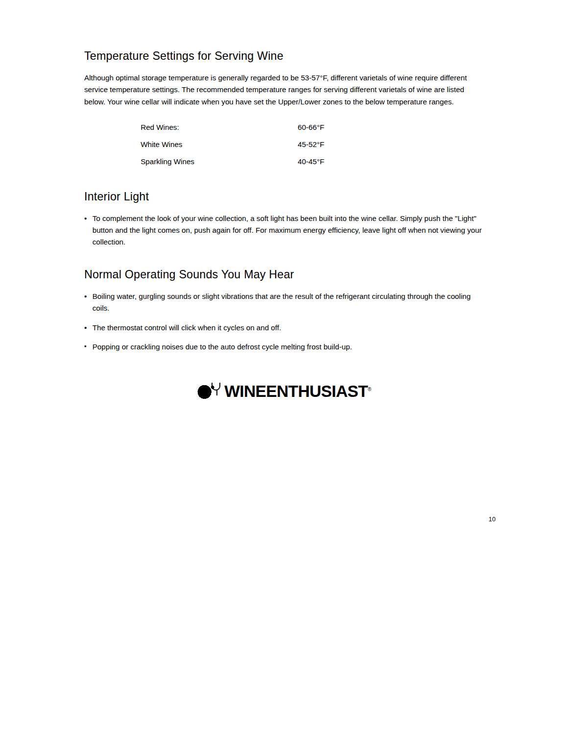Temperature Settings for Serving Wine
Although optimal storage temperature is generally regarded to be 53-57°F, different varietals of wine require different service temperature settings. The recommended temperature ranges for serving different varietals of wine are listed below. Your wine cellar will indicate when you have set the Upper/Lower zones to the below temperature ranges.
| Red Wines: | 60-66°F |
| White Wines | 45-52°F |
| Sparkling Wines | 40-45°F |
Interior Light
To complement the look of your wine collection, a soft light has been built into the wine cellar. Simply push the "Light" button and the light comes on, push again for off. For maximum energy efficiency, leave light off when not viewing your collection.
Normal Operating Sounds You May Hear
Boiling water, gurgling sounds or slight vibrations that are the result of the refrigerant circulating through the cooling coils.
The thermostat control will click when it cycles on and off.
Popping or crackling noises due to the auto defrost cycle melting frost build-up.
WINE ENTHUSIAST®
10